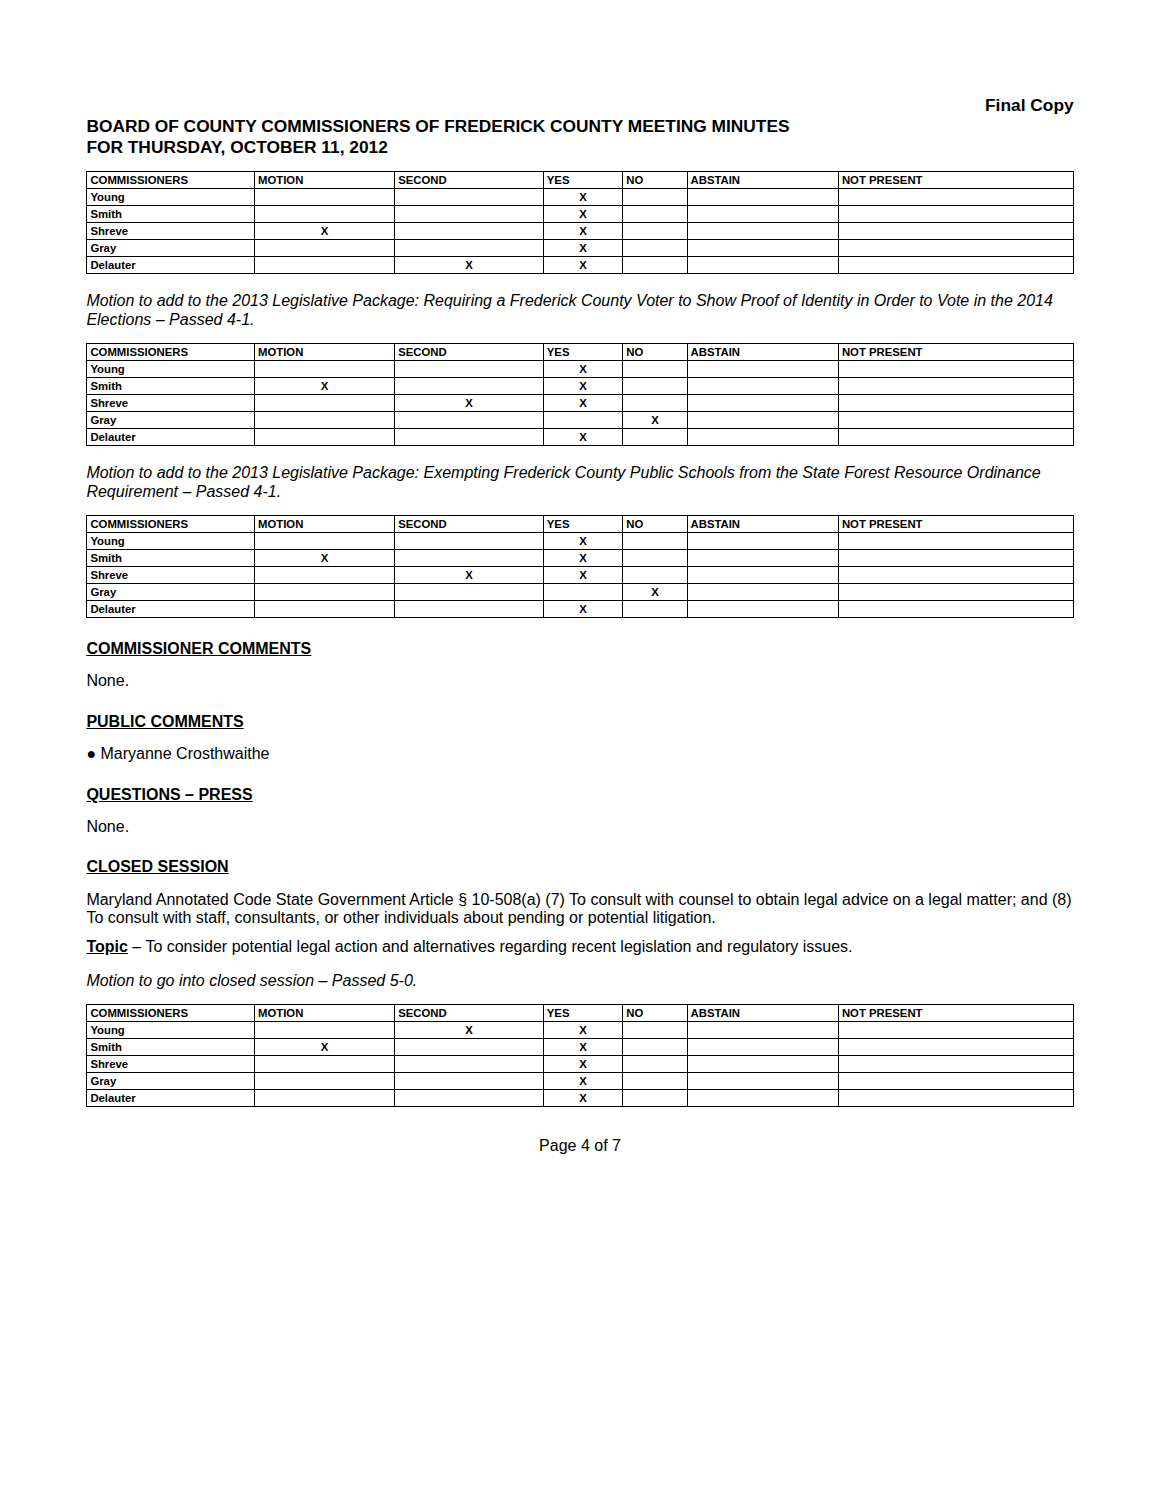Final Copy
BOARD OF COUNTY COMMISSIONERS OF FREDERICK COUNTY MEETING MINUTES
FOR THURSDAY, OCTOBER 11, 2012
| COMMISSIONERS | MOTION | SECOND | YES | NO | ABSTAIN | NOT PRESENT |
| --- | --- | --- | --- | --- | --- | --- |
| Young | | | X | | | |
| Smith | | | X | | | |
| Shreve | X | | X | | | |
| Gray | | | X | | | |
| Delauter | | X | X | | | |
Motion to add to the 2013 Legislative Package: Requiring a Frederick County Voter to Show Proof of Identity in Order to Vote in the 2014 Elections – Passed 4-1.
| COMMISSIONERS | MOTION | SECOND | YES | NO | ABSTAIN | NOT PRESENT |
| --- | --- | --- | --- | --- | --- | --- |
| Young | | | X | | | |
| Smith | X | | X | | | |
| Shreve | | X | X | | | |
| Gray | | | | X | | |
| Delauter | | | X | | | |
Motion to add to the 2013 Legislative Package: Exempting Frederick County Public Schools from the State Forest Resource Ordinance Requirement – Passed 4-1.
| COMMISSIONERS | MOTION | SECOND | YES | NO | ABSTAIN | NOT PRESENT |
| --- | --- | --- | --- | --- | --- | --- |
| Young | | | X | | | |
| Smith | X | | X | | | |
| Shreve | | X | X | | | |
| Gray | | | | X | | |
| Delauter | | | X | | | |
COMMISSIONER COMMENTS
None.
PUBLIC COMMENTS
● Maryanne Crosthwaithe
QUESTIONS – PRESS
None.
CLOSED SESSION
Maryland Annotated Code State Government Article § 10-508(a) (7) To consult with counsel to obtain legal advice on a legal matter; and (8) To consult with staff, consultants, or other individuals about pending or potential litigation.
Topic – To consider potential legal action and alternatives regarding recent legislation and regulatory issues.
Motion to go into closed session – Passed 5-0.
| COMMISSIONERS | MOTION | SECOND | YES | NO | ABSTAIN | NOT PRESENT |
| --- | --- | --- | --- | --- | --- | --- |
| Young | | X | X | | | |
| Smith | X | | X | | | |
| Shreve | | | X | | | |
| Gray | | | X | | | |
| Delauter | | | X | | | |
Page 4 of 7